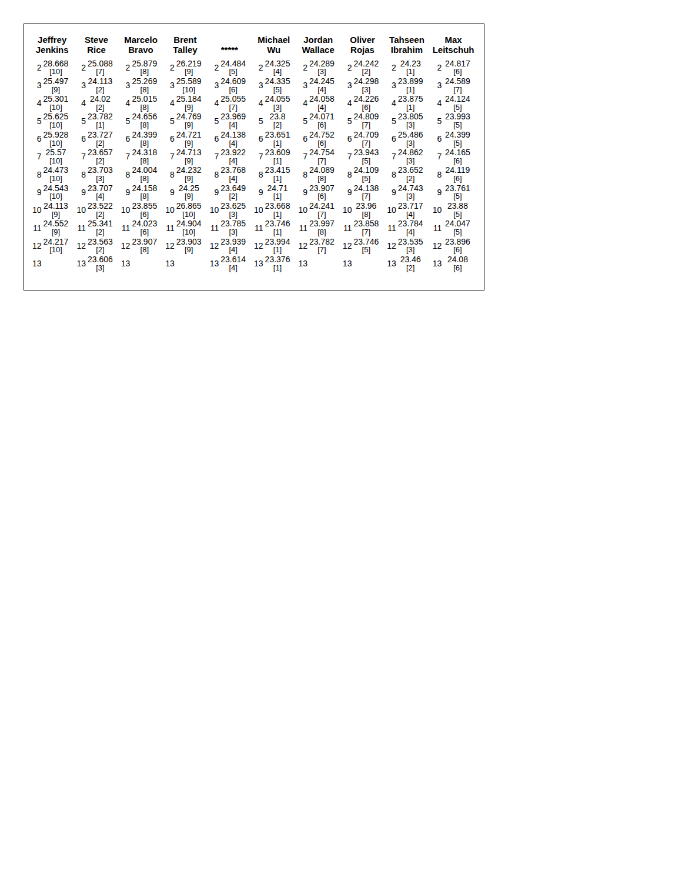| Jeffrey Jenkins | Steve Rice | Marcelo Bravo | Brent Talley | ***** | Michael Wu | Jordan Wallace | Oliver Rojas | Tahseen Ibrahim | Max Leitschuh |
| --- | --- | --- | --- | --- | --- | --- | --- | --- | --- |
| 2 | 28.668 [10] | 2 | 25.088 [7] | 2 | 25.879 [8] | 2 | 26.219 [9] | 2 | 24.484 [5] | 2 | 24.325 [4] | 2 | 24.289 [3] | 2 | 24.242 [2] | 2 | 24.23 [1] | 2 | 24.817 [6] |
| 3 | 25.497 [9] | 3 | 24.113 [2] | 3 | 25.269 [8] | 3 | 25.589 [10] | 3 | 24.609 [6] | 3 | 24.335 [5] | 3 | 24.245 [4] | 3 | 24.298 [3] | 3 | 23.899 [1] | 3 | 24.589 [7] |
| 4 | 25.301 [10] | 4 | 24.02 [2] | 4 | 25.015 [8] | 4 | 25.184 [9] | 4 | 25.055 [7] | 4 | 24.055 [3] | 4 | 24.058 [4] | 4 | 24.226 [6] | 4 | 23.875 [1] | 4 | 24.124 [5] |
| 5 | 25.625 [10] | 5 | 23.782 [1] | 5 | 24.656 [8] | 5 | 24.769 [9] | 5 | 23.969 [4] | 5 | 23.8 [2] | 5 | 24.071 [6] | 5 | 24.809 [7] | 5 | 23.805 [3] | 5 | 23.993 [5] |
| 6 | 25.928 [10] | 6 | 23.727 [2] | 6 | 24.399 [8] | 6 | 24.721 [9] | 6 | 24.138 [4] | 6 | 23.651 [1] | 6 | 24.752 [6] | 6 | 24.709 [7] | 6 | 25.486 [3] | 6 | 24.399 [5] |
| 7 | 25.57 [10] | 7 | 23.657 [2] | 7 | 24.318 [8] | 7 | 24.713 [9] | 7 | 23.922 [4] | 7 | 23.609 [1] | 7 | 24.754 [7] | 7 | 23.943 [5] | 7 | 24.862 [3] | 7 | 24.165 [6] |
| 8 | 24.473 [10] | 8 | 23.703 [3] | 8 | 24.004 [8] | 8 | 24.232 [9] | 8 | 23.768 [4] | 8 | 23.415 [1] | 8 | 24.089 [8] | 8 | 24.109 [5] | 8 | 23.652 [2] | 8 | 24.119 [6] |
| 9 | 24.543 [10] | 9 | 23.707 [4] | 9 | 24.158 [8] | 9 | 24.25 [9] | 9 | 23.649 [2] | 9 | 24.71 [1] | 9 | 23.907 [6] | 9 | 24.138 [7] | 9 | 24.743 [3] | 9 | 23.761 [5] |
| 10 | 24.113 [9] | 10 | 23.522 [2] | 10 | 23.855 [6] | 10 | 26.865 [10] | 10 | 23.625 [3] | 10 | 23.668 [1] | 10 | 24.241 [7] | 10 | 23.96 [8] | 10 | 23.717 [4] | 10 | 23.88 [5] |
| 11 | 24.552 [9] | 11 | 25.341 [2] | 11 | 24.023 [6] | 11 | 24.904 [10] | 11 | 23.785 [3] | 11 | 23.746 [1] | 11 | 23.997 [8] | 11 | 23.858 [7] | 11 | 23.784 [4] | 11 | 24.047 [5] |
| 12 | 24.217 [10] | 12 | 23.563 [2] | 12 | 23.907 [8] | 12 | 23.903 [9] | 12 | 23.939 [4] | 12 | 23.994 [1] | 12 | 23.782 [7] | 12 | 23.746 [5] | 12 | 23.535 [3] | 12 | 23.896 [6] |
| 13 | | 13 | 23.606 [3] | 13 | | 13 | | 13 | 23.614 [4] | 13 | 23.376 [1] | 13 | | 13 | | 13 | 23.46 [2] | 13 | 24.08 [6] |